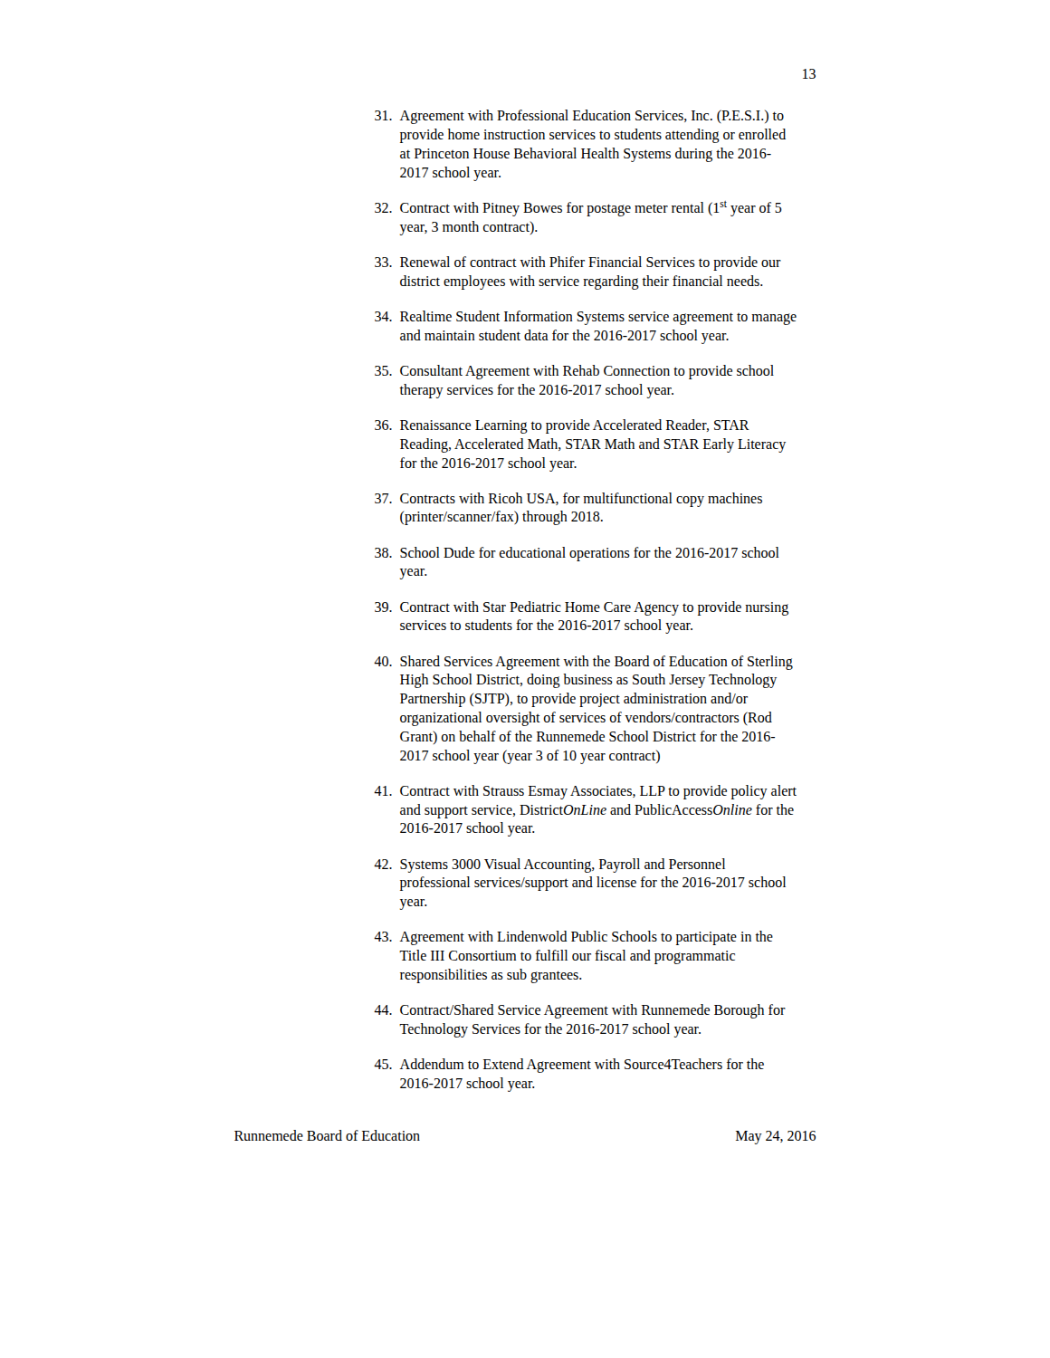13
Agreement with Professional Education Services, Inc. (P.E.S.I.) to provide home instruction services to students attending or enrolled at Princeton House Behavioral Health Systems during the 2016-2017 school year.
Contract with Pitney Bowes for postage meter rental (1st year of 5 year, 3 month contract).
Renewal of contract with Phifer Financial Services to provide our district employees with service regarding their financial needs.
Realtime Student Information Systems service agreement to manage and maintain student data for the 2016-2017 school year.
Consultant Agreement with Rehab Connection to provide school therapy services for the 2016-2017 school year.
Renaissance Learning to provide Accelerated Reader, STAR Reading, Accelerated Math, STAR Math and STAR Early Literacy for the 2016-2017 school year.
Contracts with Ricoh USA, for multifunctional copy machines (printer/scanner/fax) through 2018.
School Dude for educational operations for the 2016-2017 school year.
Contract with Star Pediatric Home Care Agency to provide nursing services to students for the 2016-2017 school year.
Shared Services Agreement with the Board of Education of Sterling High School District, doing business as South Jersey Technology Partnership (SJTP), to provide project administration and/or organizational oversight of services of vendors/contractors (Rod Grant) on behalf of the Runnemede School District for the 2016-2017 school year (year 3 of 10 year contract)
Contract with Strauss Esmay Associates, LLP to provide policy alert and support service, DistrictOnLine and PublicAccessOnline for the 2016-2017 school year.
Systems 3000 Visual Accounting, Payroll and Personnel professional services/support and license for the 2016-2017 school year.
Agreement with Lindenwold Public Schools to participate in the Title III Consortium to fulfill our fiscal and programmatic responsibilities as sub grantees.
Contract/Shared Service Agreement with Runnemede Borough for Technology Services for the 2016-2017 school year.
Addendum to Extend Agreement with Source4Teachers for the 2016-2017 school year.
Runnemede Board of Education
May 24, 2016